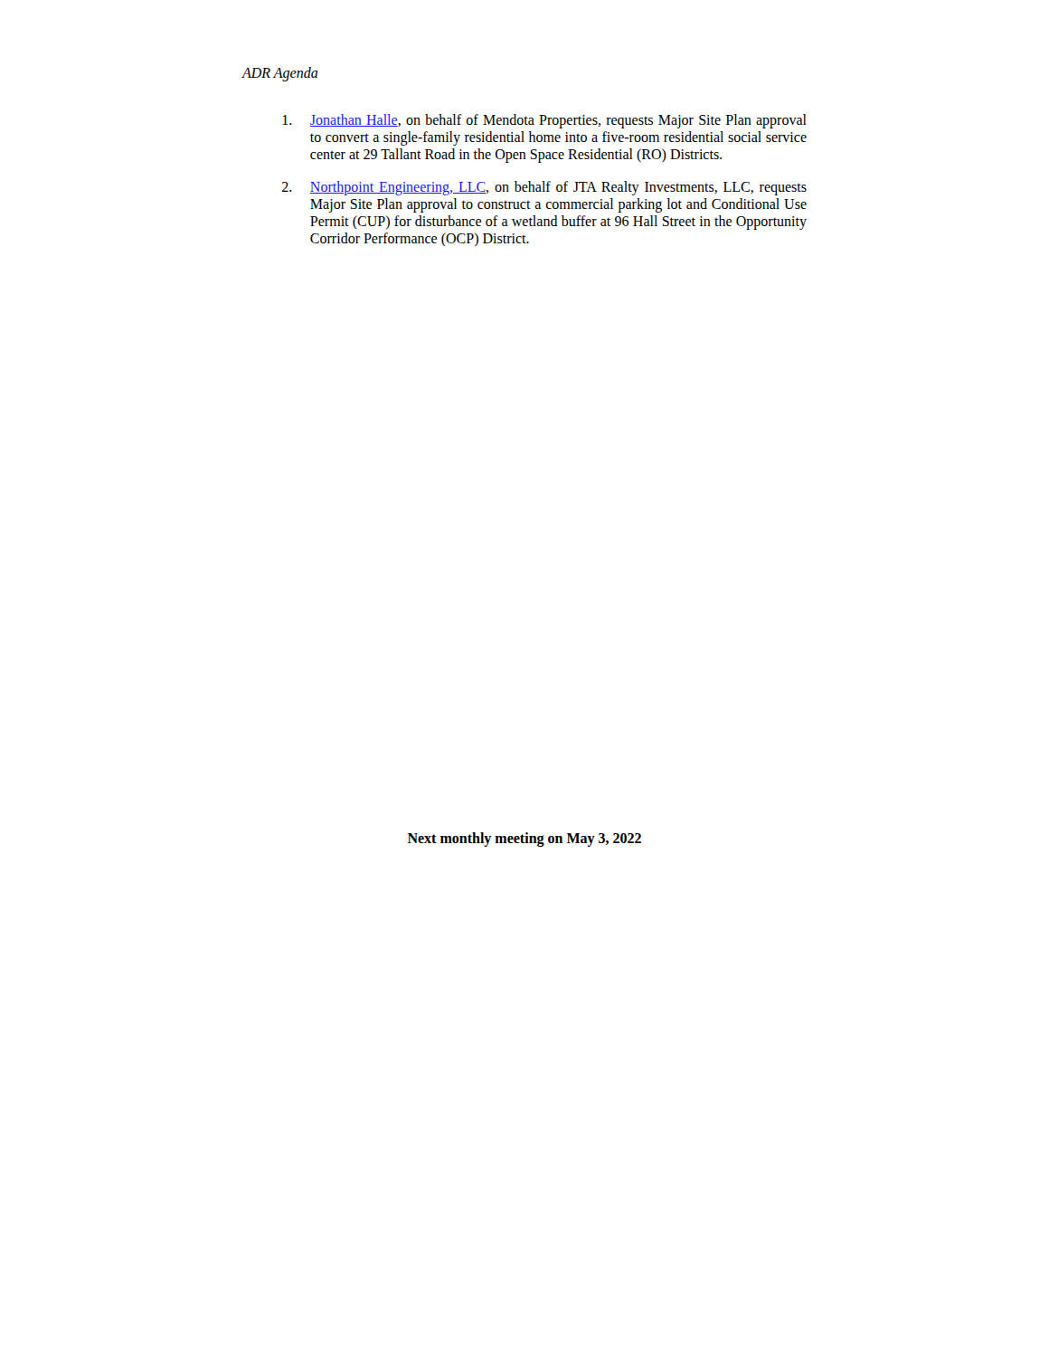ADR Agenda
Jonathan Halle, on behalf of Mendota Properties, requests Major Site Plan approval to convert a single-family residential home into a five-room residential social service center at 29 Tallant Road in the Open Space Residential (RO) Districts.
Northpoint Engineering, LLC, on behalf of JTA Realty Investments, LLC, requests Major Site Plan approval to construct a commercial parking lot and Conditional Use Permit (CUP) for disturbance of a wetland buffer at 96 Hall Street in the Opportunity Corridor Performance (OCP) District.
Next monthly meeting on May 3, 2022